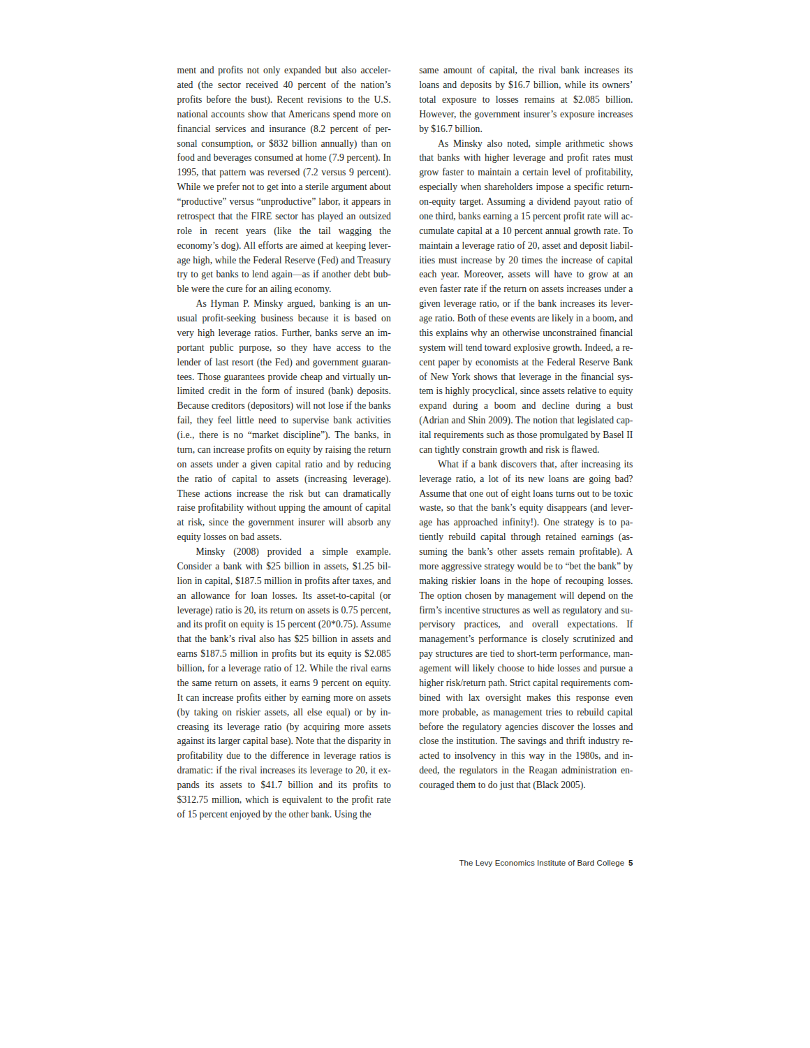ment and profits not only expanded but also accelerated (the sector received 40 percent of the nation’s profits before the bust). Recent revisions to the U.S. national accounts show that Americans spend more on financial services and insurance (8.2 percent of personal consumption, or $832 billion annually) than on food and beverages consumed at home (7.9 percent). In 1995, that pattern was reversed (7.2 versus 9 percent). While we prefer not to get into a sterile argument about “productive” versus “unproductive” labor, it appears in retrospect that the FIRE sector has played an outsized role in recent years (like the tail wagging the economy’s dog). All efforts are aimed at keeping leverage high, while the Federal Reserve (Fed) and Treasury try to get banks to lend again—as if another debt bubble were the cure for an ailing economy.
As Hyman P. Minsky argued, banking is an unusual profit-seeking business because it is based on very high leverage ratios. Further, banks serve an important public purpose, so they have access to the lender of last resort (the Fed) and government guarantees. Those guarantees provide cheap and virtually unlimited credit in the form of insured (bank) deposits. Because creditors (depositors) will not lose if the banks fail, they feel little need to supervise bank activities (i.e., there is no “market discipline”). The banks, in turn, can increase profits on equity by raising the return on assets under a given capital ratio and by reducing the ratio of capital to assets (increasing leverage). These actions increase the risk but can dramatically raise profitability without upping the amount of capital at risk, since the government insurer will absorb any equity losses on bad assets.
Minsky (2008) provided a simple example. Consider a bank with $25 billion in assets, $1.25 billion in capital, $187.5 million in profits after taxes, and an allowance for loan losses. Its asset-to-capital (or leverage) ratio is 20, its return on assets is 0.75 percent, and its profit on equity is 15 percent (20*0.75). Assume that the bank’s rival also has $25 billion in assets and earns $187.5 million in profits but its equity is $2.085 billion, for a leverage ratio of 12. While the rival earns the same return on assets, it earns 9 percent on equity. It can increase profits either by earning more on assets (by taking on riskier assets, all else equal) or by increasing its leverage ratio (by acquiring more assets against its larger capital base). Note that the disparity in profitability due to the difference in leverage ratios is dramatic: if the rival increases its leverage to 20, it expands its assets to $41.7 billion and its profits to $312.75 million, which is equivalent to the profit rate of 15 percent enjoyed by the other bank. Using the
same amount of capital, the rival bank increases its loans and deposits by $16.7 billion, while its owners’ total exposure to losses remains at $2.085 billion. However, the government insurer’s exposure increases by $16.7 billion.
As Minsky also noted, simple arithmetic shows that banks with higher leverage and profit rates must grow faster to maintain a certain level of profitability, especially when shareholders impose a specific return-on-equity target. Assuming a dividend payout ratio of one third, banks earning a 15 percent profit rate will accumulate capital at a 10 percent annual growth rate. To maintain a leverage ratio of 20, asset and deposit liabilities must increase by 20 times the increase of capital each year. Moreover, assets will have to grow at an even faster rate if the return on assets increases under a given leverage ratio, or if the bank increases its leverage ratio. Both of these events are likely in a boom, and this explains why an otherwise unconstrained financial system will tend toward explosive growth. Indeed, a recent paper by economists at the Federal Reserve Bank of New York shows that leverage in the financial system is highly procyclical, since assets relative to equity expand during a boom and decline during a bust (Adrian and Shin 2009). The notion that legislated capital requirements such as those promulgated by Basel II can tightly constrain growth and risk is flawed.
What if a bank discovers that, after increasing its leverage ratio, a lot of its new loans are going bad? Assume that one out of eight loans turns out to be toxic waste, so that the bank’s equity disappears (and leverage has approached infinity!). One strategy is to patiently rebuild capital through retained earnings (assuming the bank’s other assets remain profitable). A more aggressive strategy would be to “bet the bank” by making riskier loans in the hope of recouping losses. The option chosen by management will depend on the firm’s incentive structures as well as regulatory and supervisory practices, and overall expectations. If management’s performance is closely scrutinized and pay structures are tied to short-term performance, management will likely choose to hide losses and pursue a higher risk/return path. Strict capital requirements combined with lax oversight makes this response even more probable, as management tries to rebuild capital before the regulatory agencies discover the losses and close the institution. The savings and thrift industry reacted to insolvency in this way in the 1980s, and indeed, the regulators in the Reagan administration encouraged them to do just that (Black 2005).
The Levy Economics Institute of Bard College5